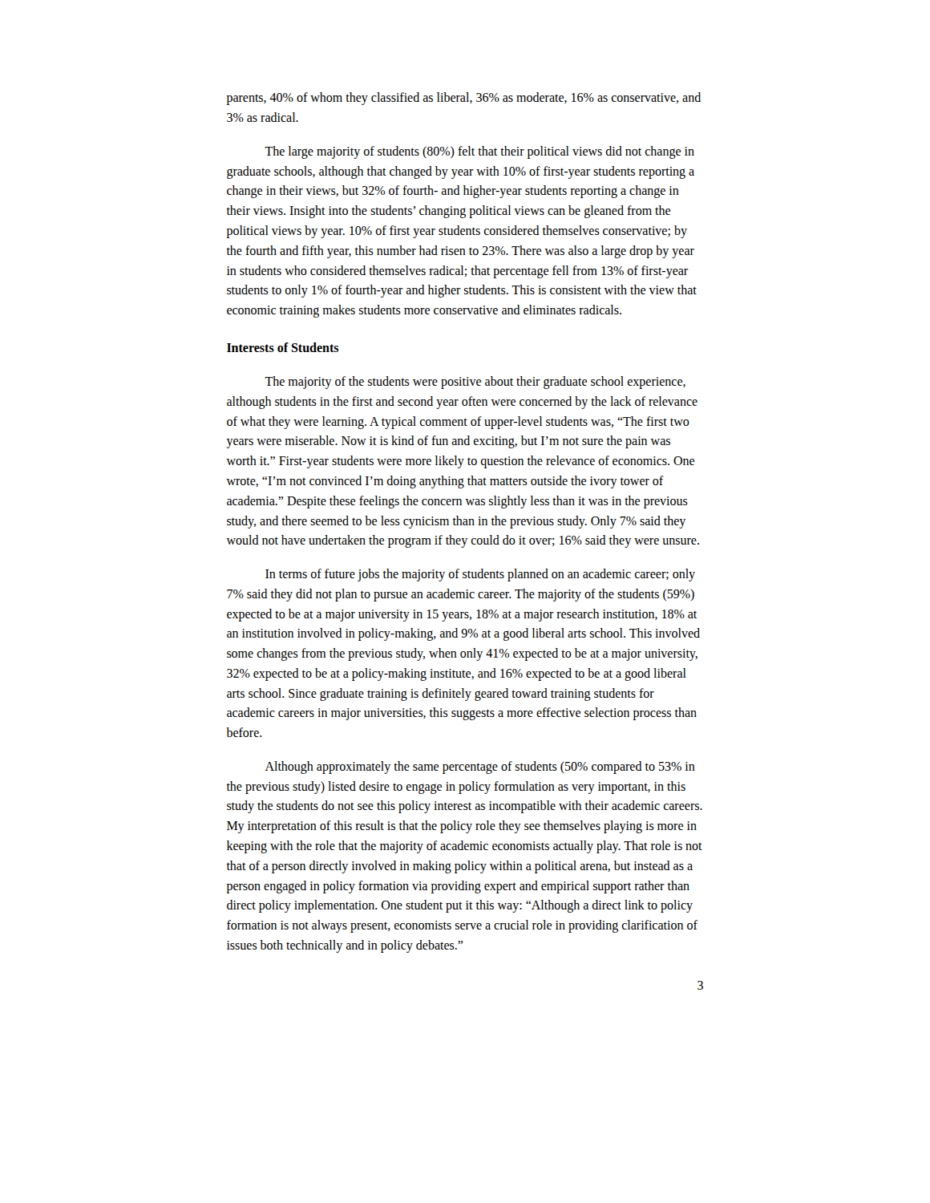parents, 40% of whom they classified as liberal, 36% as moderate, 16% as conservative, and 3% as radical.
The large majority of students (80%) felt that their political views did not change in graduate schools, although that changed by year with 10% of first-year students reporting a change in their views, but 32% of fourth- and higher-year students reporting a change in their views. Insight into the students’ changing political views can be gleaned from the political views by year. 10% of first year students considered themselves conservative; by the fourth and fifth year, this number had risen to 23%. There was also a large drop by year in students who considered themselves radical; that percentage fell from 13% of first-year students to only 1% of fourth-year and higher students. This is consistent with the view that economic training makes students more conservative and eliminates radicals.
Interests of Students
The majority of the students were positive about their graduate school experience, although students in the first and second year often were concerned by the lack of relevance of what they were learning. A typical comment of upper-level students was, “The first two years were miserable. Now it is kind of fun and exciting, but I’m not sure the pain was worth it.” First-year students were more likely to question the relevance of economics. One wrote, “I’m not convinced I’m doing anything that matters outside the ivory tower of academia.” Despite these feelings the concern was slightly less than it was in the previous study, and there seemed to be less cynicism than in the previous study. Only 7% said they would not have undertaken the program if they could do it over; 16% said they were unsure.
In terms of future jobs the majority of students planned on an academic career; only 7% said they did not plan to pursue an academic career. The majority of the students (59%) expected to be at a major university in 15 years, 18% at a major research institution, 18% at an institution involved in policy-making, and 9% at a good liberal arts school. This involved some changes from the previous study, when only 41% expected to be at a major university, 32% expected to be at a policy-making institute, and 16% expected to be at a good liberal arts school. Since graduate training is definitely geared toward training students for academic careers in major universities, this suggests a more effective selection process than before.
Although approximately the same percentage of students (50% compared to 53% in the previous study) listed desire to engage in policy formulation as very important, in this study the students do not see this policy interest as incompatible with their academic careers. My interpretation of this result is that the policy role they see themselves playing is more in keeping with the role that the majority of academic economists actually play. That role is not that of a person directly involved in making policy within a political arena, but instead as a person engaged in policy formation via providing expert and empirical support rather than direct policy implementation. One student put it this way: “Although a direct link to policy formation is not always present, economists serve a crucial role in providing clarification of issues both technically and in policy debates.”
3